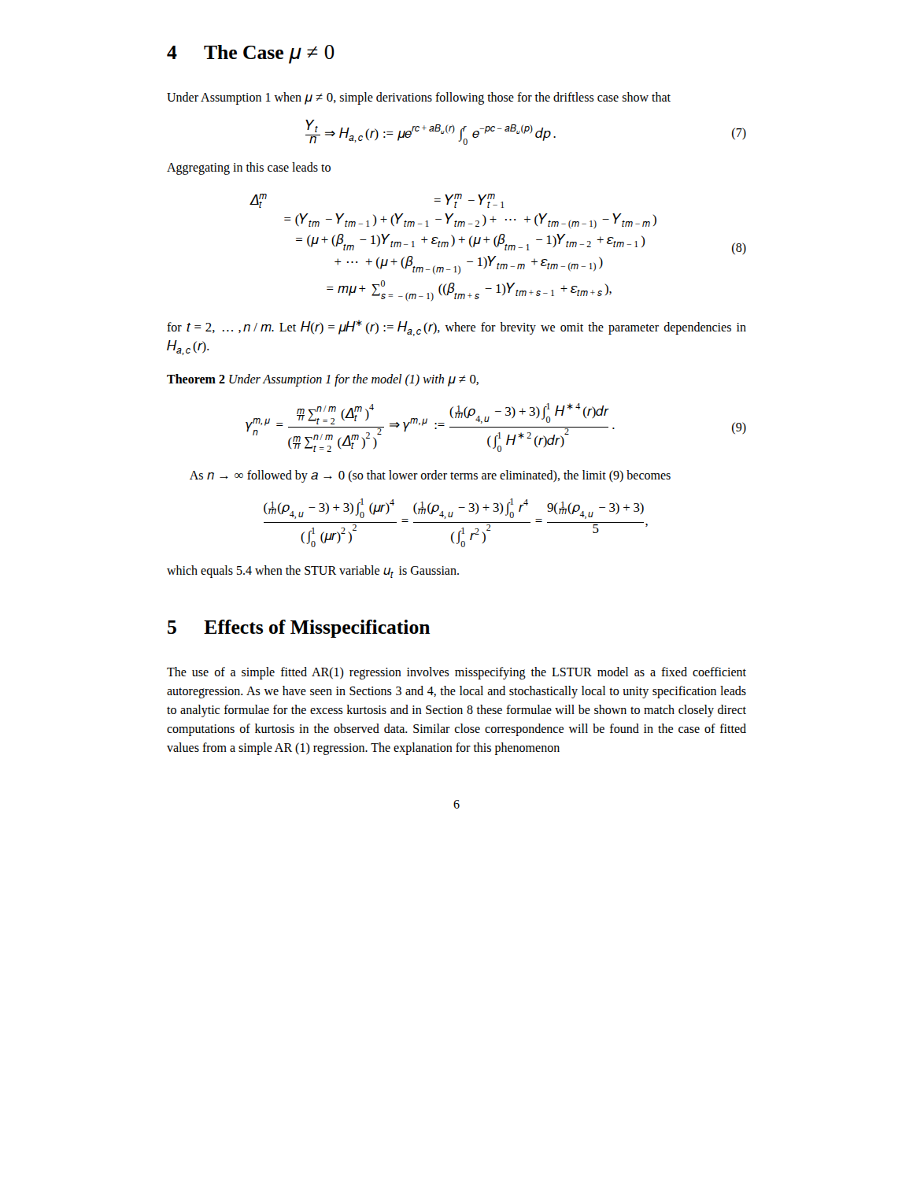4 The Case μ≠0
Under Assumption 1 when μ≠0, simple derivations following those for the driftless case show that
Ytn ⇒ Ha,c (r) := μ erc+aBu(r) ∫0r e−pc−aBu(p) dp.
(7)
Aggregating in this case leads to
Δtm =Ytm−Yt−1m = (Ytm−Ytm−1) + (Ytm−1−Ytm−2) +⋯+ (Ytm−(m−1)−Ytm−m) = (μ+(βtm−1)Ytm−1+εtm) + (μ+(βtm−1−1)Ytm−2+εtm−1) +⋯+ (μ+(βtm−(m−1)−1)Ytm−m+εtm−(m−1)) =mμ+ ∑ s=−(m−1) 0 ((βtm+s−1)Ytm+s−1+εtm+s),
(8)
for t=2,…,n/m. Let H(r)=μH∗(r):=Ha,c(r), where for brevity we omit the parameter dependencies in Ha,c(r).
Theorem 2 Under Assumption 1 for the model (1) with μ≠0,
γnm,μ = mn∑t=2n/m(Δtm)4 (mn∑t=2n/m(Δtm)2)2 ⇒ γm,μ := (1m(ρ4,u−3)+3)∫01H∗4(r)dr (∫01H∗2(r)dr)2 .
(9)
As n→∞ followed by a→0 (so that lower order terms are eliminated), the limit (9) becomes
(1m(ρ4,u−3)+3)∫01(μr)4 (∫01(μr)2)2 = (1m(ρ4,u−3)+3)∫01r4 (∫01r2)2 = 9(1m(ρ4,u−3)+3) 5 ,
which equals 5.4 when the STUR variable ut is Gaussian.
5 Effects of Misspecification
The use of a simple fitted AR(1) regression involves misspecifying the LSTUR model as a fixed coefficient autoregression. As we have seen in Sections 3 and 4, the local and stochastically local to unity specification leads to analytic formulae for the excess kurtosis and in Section 8 these formulae will be shown to match closely direct computations of kurtosis in the observed data. Similar close correspondence will be found in the case of fitted values from a simple AR (1) regression. The explanation for this phenomenon
6